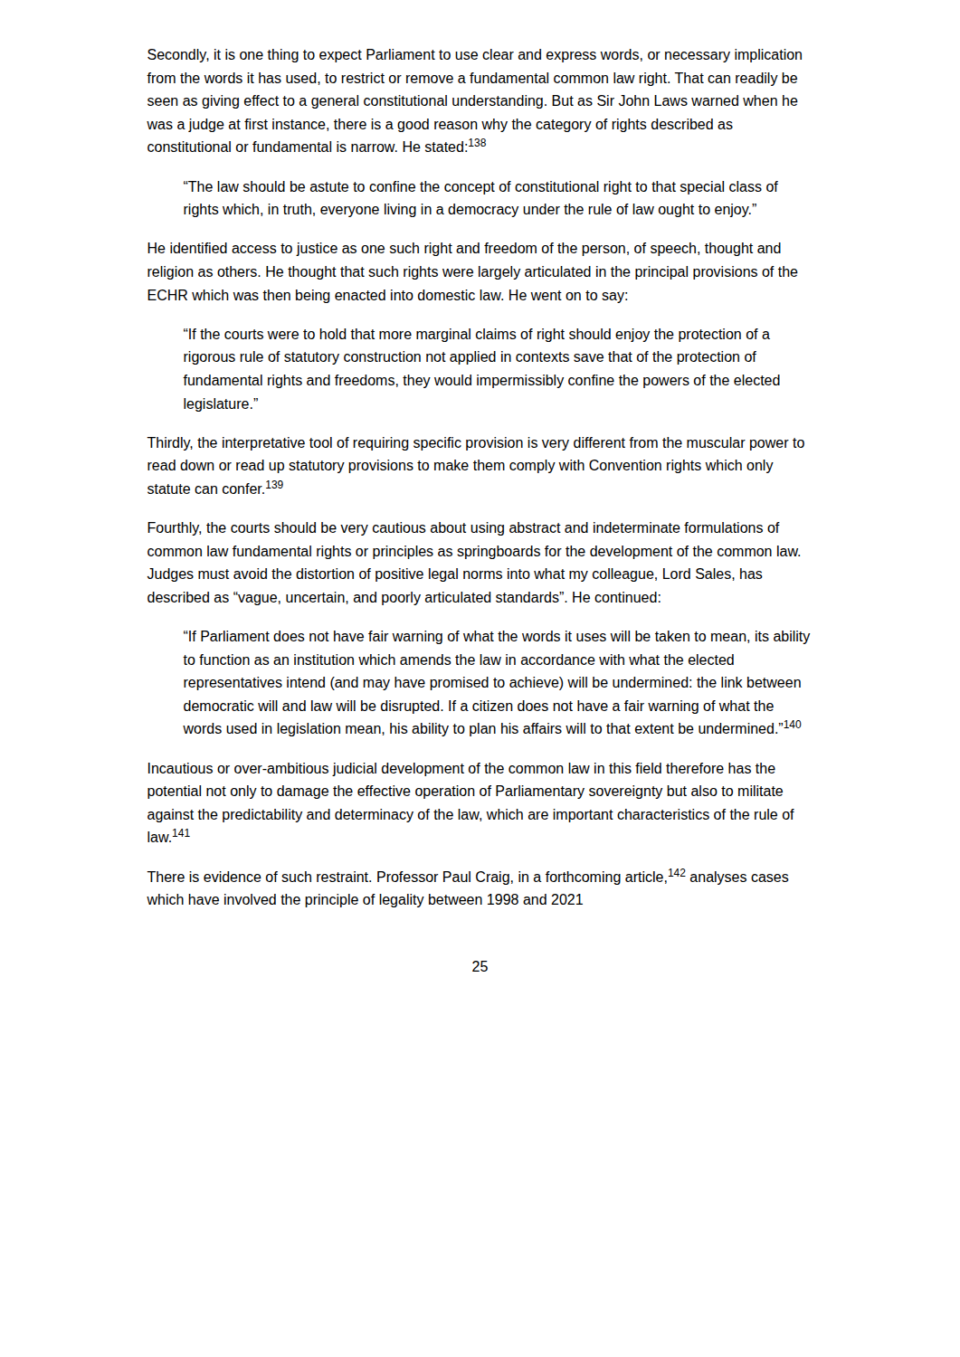Secondly, it is one thing to expect Parliament to use clear and express words, or necessary implication from the words it has used, to restrict or remove a fundamental common law right. That can readily be seen as giving effect to a general constitutional understanding. But as Sir John Laws warned when he was a judge at first instance, there is a good reason why the category of rights described as constitutional or fundamental is narrow. He stated:138
“The law should be astute to confine the concept of constitutional right to that special class of rights which, in truth, everyone living in a democracy under the rule of law ought to enjoy.”
He identified access to justice as one such right and freedom of the person, of speech, thought and religion as others. He thought that such rights were largely articulated in the principal provisions of the ECHR which was then being enacted into domestic law. He went on to say:
“If the courts were to hold that more marginal claims of right should enjoy the protection of a rigorous rule of statutory construction not applied in contexts save that of the protection of fundamental rights and freedoms, they would impermissibly confine the powers of the elected legislature.”
Thirdly, the interpretative tool of requiring specific provision is very different from the muscular power to read down or read up statutory provisions to make them comply with Convention rights which only statute can confer.139
Fourthly, the courts should be very cautious about using abstract and indeterminate formulations of common law fundamental rights or principles as springboards for the development of the common law. Judges must avoid the distortion of positive legal norms into what my colleague, Lord Sales, has described as “vague, uncertain, and poorly articulated standards”. He continued:
“If Parliament does not have fair warning of what the words it uses will be taken to mean, its ability to function as an institution which amends the law in accordance with what the elected representatives intend (and may have promised to achieve) will be undermined: the link between democratic will and law will be disrupted. If a citizen does not have a fair warning of what the words used in legislation mean, his ability to plan his affairs will to that extent be undermined.”140
Incautious or over-ambitious judicial development of the common law in this field therefore has the potential not only to damage the effective operation of Parliamentary sovereignty but also to militate against the predictability and determinacy of the law, which are important characteristics of the rule of law.141
There is evidence of such restraint. Professor Paul Craig, in a forthcoming article,142 analyses cases which have involved the principle of legality between 1998 and 2021
25